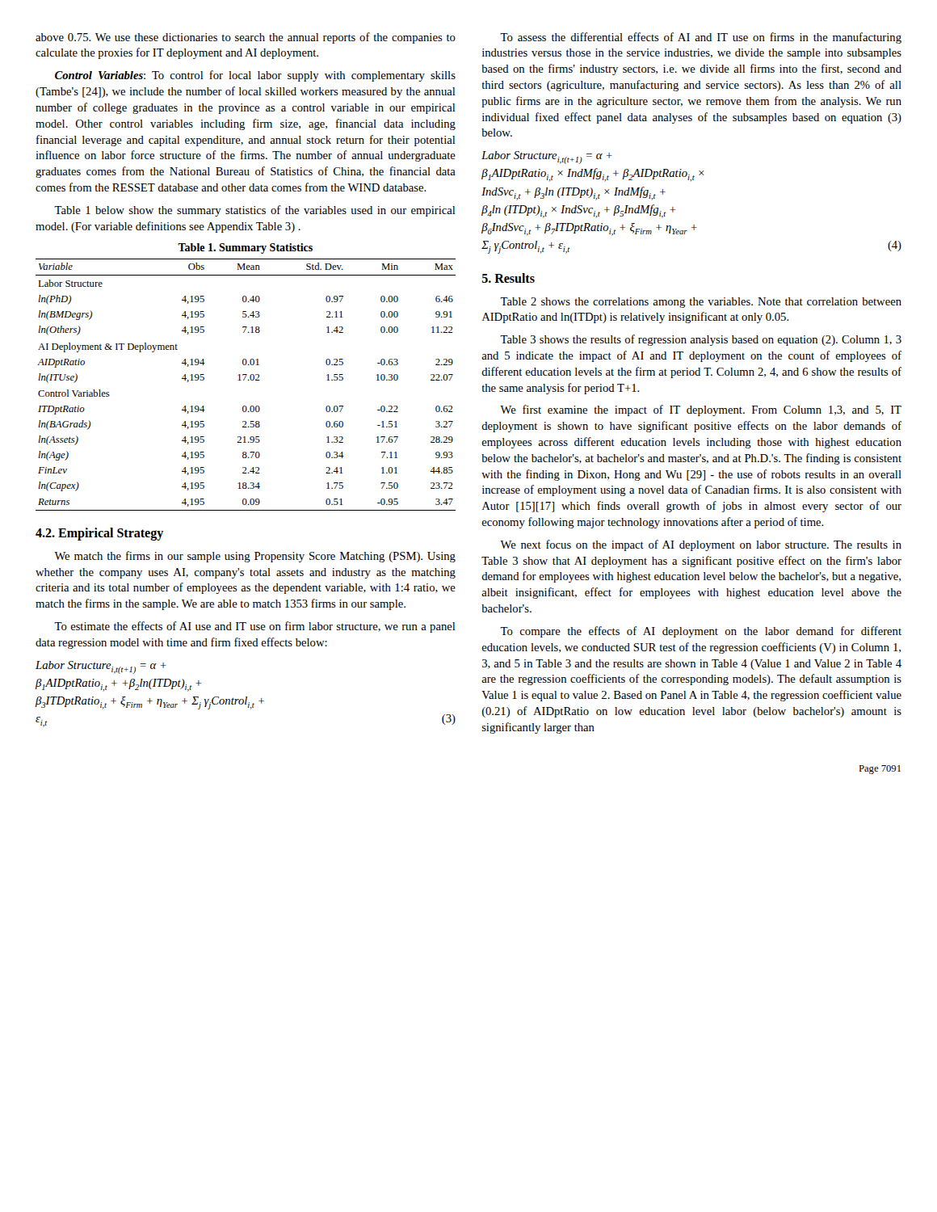above 0.75. We use these dictionaries to search the annual reports of the companies to calculate the proxies for IT deployment and AI deployment.
Control Variables: To control for local labor supply with complementary skills (Tambe's [24]), we include the number of local skilled workers measured by the annual number of college graduates in the province as a control variable in our empirical model. Other control variables including firm size, age, financial data including financial leverage and capital expenditure, and annual stock return for their potential influence on labor force structure of the firms. The number of annual undergraduate graduates comes from the National Bureau of Statistics of China, the financial data comes from the RESSET database and other data comes from the WIND database.
Table 1 below show the summary statistics of the variables used in our empirical model. (For variable definitions see Appendix Table 3) .
Table 1. Summary Statistics
| Variable | Obs | Mean | Std. Dev. | Min | Max |
| --- | --- | --- | --- | --- | --- |
| Labor Structure |
| ln(PhD) | 4,195 | 0.40 | 0.97 | 0.00 | 6.46 |
| ln(BMDegrs) | 4,195 | 5.43 | 2.11 | 0.00 | 9.91 |
| ln(Others) | 4,195 | 7.18 | 1.42 | 0.00 | 11.22 |
| AI Deployment & IT Deployment |
| AIDptRatio | 4,194 | 0.01 | 0.25 | -0.63 | 2.29 |
| ln(ITUse) | 4,195 | 17.02 | 1.55 | 10.30 | 22.07 |
| Control Variables |
| ITDptRatio | 4,194 | 0.00 | 0.07 | -0.22 | 0.62 |
| ln(BAGrads) | 4,195 | 2.58 | 0.60 | -1.51 | 3.27 |
| ln(Assets) | 4,195 | 21.95 | 1.32 | 17.67 | 28.29 |
| ln(Age) | 4,195 | 8.70 | 0.34 | 7.11 | 9.93 |
| FinLev | 4,195 | 2.42 | 2.41 | 1.01 | 44.85 |
| ln(Capex) | 4,195 | 18.34 | 1.75 | 7.50 | 23.72 |
| Returns | 4,195 | 0.09 | 0.51 | -0.95 | 3.47 |
4.2. Empirical Strategy
We match the firms in our sample using Propensity Score Matching (PSM). Using whether the company uses AI, company's total assets and industry as the matching criteria and its total number of employees as the dependent variable, with 1:4 ratio, we match the firms in the sample. We are able to match 1353 firms in our sample.
To estimate the effects of AI use and IT use on firm labor structure, we run a panel data regression model with time and firm fixed effects below:
Labor Structurei,t(t+1) = α + β1AIDptRatioi,t + +β2ln(ITDpt)i,t + β3ITDptRatioi,t + ξFirm + ηYear + Σj γjControli,t + εi,t (3)
To assess the differential effects of AI and IT use on firms in the manufacturing industries versus those in the service industries, we divide the sample into subsamples based on the firms' industry sectors, i.e. we divide all firms into the first, second and third sectors (agriculture, manufacturing and service sectors). As less than 2% of all public firms are in the agriculture sector, we remove them from the analysis. We run individual fixed effect panel data analyses of the subsamples based on equation (3) below.
Labor Structurei,t(t+1) = α + β1AIDptRatioi,t × IndMfgi,t + β2AIDptRatioi,t × IndSvci,t + β3ln (ITDpt)i,t × IndMfgi,t + β4ln (ITDpt)i,t × IndSvci,t + β5IndMfgi,t + β6IndSvci,t + β7ITDptRatioi,t + ξFirm + ηYear + Σj γjControli,t + εi,t (4)
5. Results
Table 2 shows the correlations among the variables. Note that correlation between AIDptRatio and ln(ITDpt) is relatively insignificant at only 0.05.
Table 3 shows the results of regression analysis based on equation (2). Column 1, 3 and 5 indicate the impact of AI and IT deployment on the count of employees of different education levels at the firm at period T. Column 2, 4, and 6 show the results of the same analysis for period T+1.
We first examine the impact of IT deployment. From Column 1,3, and 5, IT deployment is shown to have significant positive effects on the labor demands of employees across different education levels including those with highest education below the bachelor's, at bachelor's and master's, and at Ph.D.'s. The finding is consistent with the finding in Dixon, Hong and Wu [29] - the use of robots results in an overall increase of employment using a novel data of Canadian firms. It is also consistent with Autor [15][17] which finds overall growth of jobs in almost every sector of our economy following major technology innovations after a period of time.
We next focus on the impact of AI deployment on labor structure. The results in Table 3 show that AI deployment has a significant positive effect on the firm's labor demand for employees with highest education level below the bachelor's, but a negative, albeit insignificant, effect for employees with highest education level above the bachelor's.
To compare the effects of AI deployment on the labor demand for different education levels, we conducted SUR test of the regression coefficients (V) in Column 1, 3, and 5 in Table 3 and the results are shown in Table 4 (Value 1 and Value 2 in Table 4 are the regression coefficients of the corresponding models). The default assumption is Value 1 is equal to value 2. Based on Panel A in Table 4, the regression coefficient value (0.21) of AIDptRatio on low education level labor (below bachelor's) amount is significantly larger than
Page 7091